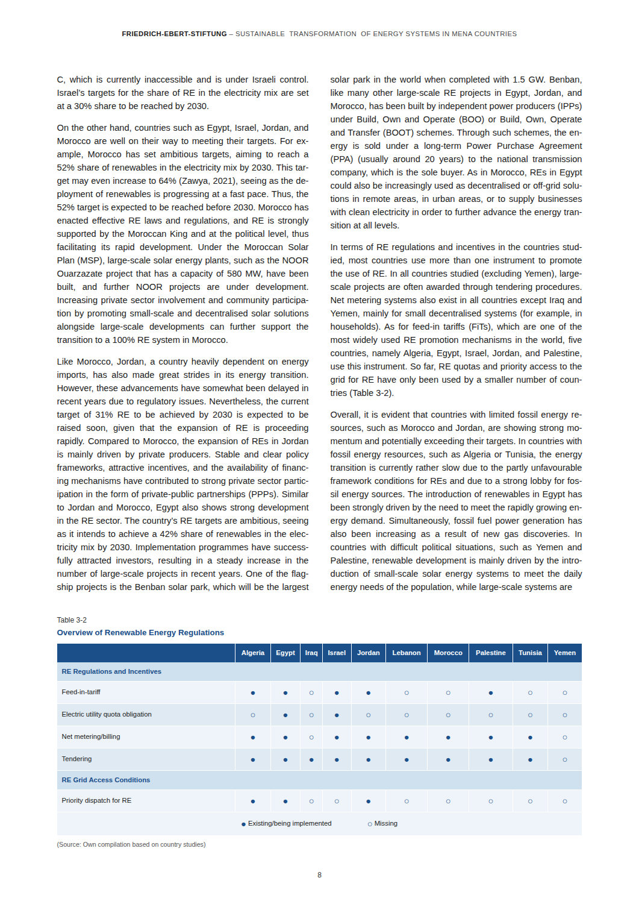FRIEDRICH-EBERT-STIFTUNG – SUSTAINABLE TRANSFORMATION OF ENERGY SYSTEMS IN MENA COUNTRIES
C, which is currently inaccessible and is under Israeli control. Israel’s targets for the share of RE in the electricity mix are set at a 30% share to be reached by 2030.
On the other hand, countries such as Egypt, Israel, Jordan, and Morocco are well on their way to meeting their targets. For example, Morocco has set ambitious targets, aiming to reach a 52% share of renewables in the electricity mix by 2030. This target may even increase to 64% (Zawya, 2021), seeing as the deployment of renewables is progressing at a fast pace. Thus, the 52% target is expected to be reached before 2030. Morocco has enacted effective RE laws and regulations, and RE is strongly supported by the Moroccan King and at the political level, thus facilitating its rapid development. Under the Moroccan Solar Plan (MSP), large-scale solar energy plants, such as the NOOR Ouarzazate project that has a capacity of 580 MW, have been built, and further NOOR projects are under development. Increasing private sector involvement and community participation by promoting small-scale and decentralised solar solutions alongside large-scale developments can further support the transition to a 100% RE system in Morocco.
Like Morocco, Jordan, a country heavily dependent on energy imports, has also made great strides in its energy transition. However, these advancements have somewhat been delayed in recent years due to regulatory issues. Nevertheless, the current target of 31% RE to be achieved by 2030 is expected to be raised soon, given that the expansion of RE is proceeding rapidly. Compared to Morocco, the expansion of REs in Jordan is mainly driven by private producers. Stable and clear policy frameworks, attractive incentives, and the availability of financing mechanisms have contributed to strong private sector participation in the form of private-public partnerships (PPPs). Similar to Jordan and Morocco, Egypt also shows strong development in the RE sector. The country’s RE targets are ambitious, seeing as it intends to achieve a 42% share of renewables in the electricity mix by 2030. Implementation programmes have successfully attracted investors, resulting in a steady increase in the number of large-scale projects in recent years. One of the flagship projects is the Benban solar park, which will be the largest solar park in the world when completed with 1.5 GW. Benban, like many other large-scale RE projects in Egypt, Jordan, and Morocco, has been built by independent power producers (IPPs) under Build, Own and Operate (BOO) or Build, Own, Operate and Transfer (BOOT) schemes. Through such schemes, the energy is sold under a long-term Power Purchase Agreement (PPA) (usually around 20 years) to the national transmission company, which is the sole buyer. As in Morocco, REs in Egypt could also be increasingly used as decentralised or off-grid solutions in remote areas, in urban areas, or to supply businesses with clean electricity in order to further advance the energy transition at all levels.
In terms of RE regulations and incentives in the countries studied, most countries use more than one instrument to promote the use of RE. In all countries studied (excluding Yemen), large-scale projects are often awarded through tendering procedures. Net metering systems also exist in all countries except Iraq and Yemen, mainly for small decentralised systems (for example, in households). As for feed-in tariffs (FiTs), which are one of the most widely used RE promotion mechanisms in the world, five countries, namely Algeria, Egypt, Israel, Jordan, and Palestine, use this instrument. So far, RE quotas and priority access to the grid for RE have only been used by a smaller number of countries (Table 3-2).
Overall, it is evident that countries with limited fossil energy resources, such as Morocco and Jordan, are showing strong momentum and potentially exceeding their targets. In countries with fossil energy resources, such as Algeria or Tunisia, the energy transition is currently rather slow due to the partly unfavourable framework conditions for REs and due to a strong lobby for fossil energy sources. The introduction of renewables in Egypt has been strongly driven by the need to meet the rapidly growing energy demand. Simultaneously, fossil fuel power generation has also been increasing as a result of new gas discoveries. In countries with difficult political situations, such as Yemen and Palestine, renewable development is mainly driven by the introduction of small-scale solar energy systems to meet the daily energy needs of the population, while large-scale systems are
Table 3-2 Overview of Renewable Energy Regulations
| | Algeria | Egypt | Iraq | Israel | Jordan | Lebanon | Morocco | Palestine | Tunisia | Yemen |
| --- | --- | --- | --- | --- | --- | --- | --- | --- | --- | --- |
| RE Regulations and Incentives |
| Feed-in-tariff | | | | | | | | | | |
| Electric utility quota obligation | | | | | | | | | | |
| Net metering/billing | | | | | | | | | | |
| Tendering | | | | | | | | | | |
| RE Grid Access Conditions |
| Priority dispatch for RE | | | | | | | | | | |
| ● Existing/being implemented ○ Missing |
(Source: Own compilation based on country studies)
8